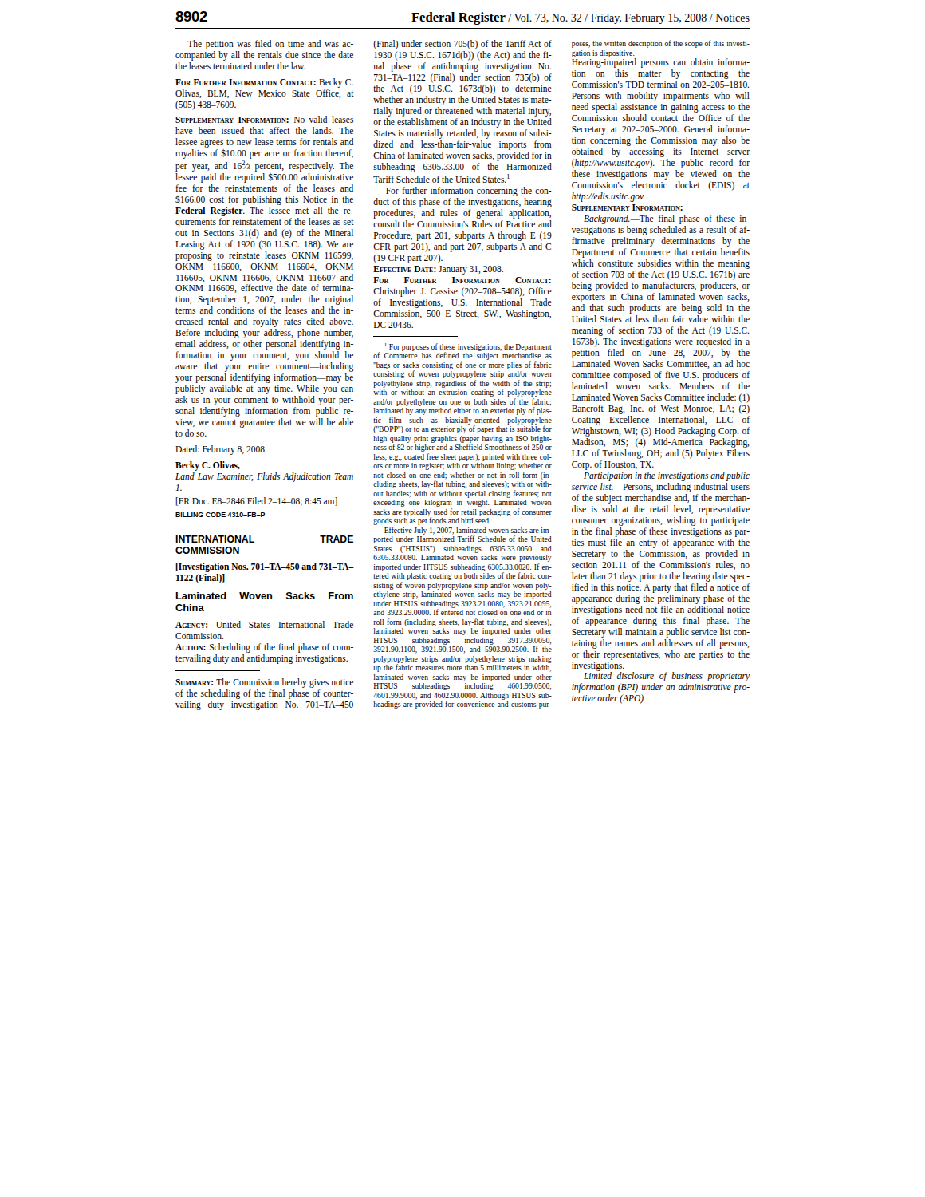8902
Federal Register / Vol. 73, No. 32 / Friday, February 15, 2008 / Notices
The petition was filed on time and was accompanied by all the rentals due since the date the leases terminated under the law.
For Further Information Contact: Becky C. Olivas, BLM, New Mexico State Office, at (505) 438–7609.
Supplementary Information: No valid leases have been issued that affect the lands. The lessee agrees to new lease terms for rentals and royalties of $10.00 per acre or fraction thereof, per year, and 162⁄3 percent, respectively. The lessee paid the required $500.00 administrative fee for the reinstatements of the leases and $166.00 cost for publishing this Notice in the Federal Register. The lessee met all the requirements for reinstatement of the leases as set out in Sections 31(d) and (e) of the Mineral Leasing Act of 1920 (30 U.S.C. 188). We are proposing to reinstate leases OKNM 116599, OKNM 116600, OKNM 116604, OKNM 116605, OKNM 116606, OKNM 116607 and OKNM 116609, effective the date of termination, September 1, 2007, under the original terms and conditions of the leases and the increased rental and royalty rates cited above. Before including your address, phone number, email address, or other personal identifying information in your comment, you should be aware that your entire comment—including your personal identifying information—may be publicly available at any time. While you can ask us in your comment to withhold your personal identifying information from public review, we cannot guarantee that we will be able to do so.
Dated: February 8, 2008.
Becky C. Olivas,
Land Law Examiner, Fluids Adjudication Team 1.
[FR Doc. E8–2846 Filed 2–14–08; 8:45 am]
BILLING CODE 4310–FB–P
INTERNATIONAL TRADE COMMISSION
[Investigation Nos. 701–TA–450 and 731–TA–1122 (Final)]
Laminated Woven Sacks From China
Agency: United States International Trade Commission.
Action: Scheduling of the final phase of countervailing duty and antidumping investigations.
Summary: The Commission hereby gives notice of the scheduling of the final phase of countervailing duty investigation No. 701–TA–450 (Final) under section 705(b) of the Tariff Act of 1930 (19 U.S.C. 1671d(b)) (the Act) and the final phase of antidumping investigation No. 731–TA–1122 (Final) under section 735(b) of the Act (19 U.S.C. 1673d(b)) to determine whether an industry in the United States is materially injured or threatened with material injury, or the establishment of an industry in the United States is materially retarded, by reason of subsidized and less-than-fair-value imports from China of laminated woven sacks, provided for in subheading 6305.33.00 of the Harmonized Tariff Schedule of the United States.1
For further information concerning the conduct of this phase of the investigations, hearing procedures, and rules of general application, consult the Commission's Rules of Practice and Procedure, part 201, subparts A through E (19 CFR part 201), and part 207, subparts A and C (19 CFR part 207).
Effective Date: January 31, 2008.
For Further Information Contact: Christopher J. Cassise (202–708–5408), Office of Investigations, U.S. International Trade Commission, 500 E Street, SW., Washington, DC 20436.
1 For purposes of these investigations, the Department of Commerce has defined the subject merchandise as ''bags or sacks consisting of one or more plies of fabric consisting of woven polypropylene strip and/or woven polyethylene strip, regardless of the width of the strip; with or without an extrusion coating of polypropylene and/or polyethylene on one or both sides of the fabric; laminated by any method either to an exterior ply of plastic film such as biaxially-oriented polypropylene (''BOPP'') or to an exterior ply of paper that is suitable for high quality print graphics (paper having an ISO brightness of 82 or higher and a Sheffield Smoothness of 250 or less, e.g., coated free sheet paper); printed with three colors or more in register; with or without lining; whether or not closed on one end; whether or not in roll form (including sheets, lay-flat tubing, and sleeves); with or without handles; with or without special closing features; not exceeding one kilogram in weight. Laminated woven sacks are typically used for retail packaging of consumer goods such as pet foods and bird seed.
Effective July 1, 2007, laminated woven sacks are imported under Harmonized Tariff Schedule of the United States (''HTSUS'') subheadings 6305.33.0050 and 6305.33.0080. Laminated woven sacks were previously imported under HTSUS subheading 6305.33.0020. If entered with plastic coating on both sides of the fabric consisting of woven polypropylene strip and/or woven polyethylene strip, laminated woven sacks may be imported under HTSUS subheadings 3923.21.0080, 3923.21.0095, and 3923.29.0000. If entered not closed on one end or in roll form (including sheets, lay-flat tubing, and sleeves), laminated woven sacks may be imported under other HTSUS subheadings including 3917.39.0050, 3921.90.1100, 3921.90.1500, and 5903.90.2500. If the polypropylene strips and/or polyethylene strips making up the fabric measures more than 5 millimeters in width, laminated woven sacks may be imported under other HTSUS subheadings including 4601.99.0500, 4601.99.9000, and 4602.90.0000. Although HTSUS subheadings are provided for convenience and customs purposes, the written description of the scope of this investigation is dispositive.
Hearing-impaired persons can obtain information on this matter by contacting the Commission's TDD terminal on 202–205–1810. Persons with mobility impairments who will need special assistance in gaining access to the Commission should contact the Office of the Secretary at 202–205–2000. General information concerning the Commission may also be obtained by accessing its Internet server (http://www.usitc.gov). The public record for these investigations may be viewed on the Commission's electronic docket (EDIS) at http://edis.usitc.gov.
Supplementary Information:
Background.—The final phase of these investigations is being scheduled as a result of affirmative preliminary determinations by the Department of Commerce that certain benefits which constitute subsidies within the meaning of section 703 of the Act (19 U.S.C. 1671b) are being provided to manufacturers, producers, or exporters in China of laminated woven sacks, and that such products are being sold in the United States at less than fair value within the meaning of section 733 of the Act (19 U.S.C. 1673b). The investigations were requested in a petition filed on June 28, 2007, by the Laminated Woven Sacks Committee, an ad hoc committee composed of five U.S. producers of laminated woven sacks. Members of the Laminated Woven Sacks Committee include: (1) Bancroft Bag, Inc. of West Monroe, LA; (2) Coating Excellence International, LLC of Wrightstown, WI; (3) Hood Packaging Corp. of Madison, MS; (4) Mid-America Packaging, LLC of Twinsburg, OH; and (5) Polytex Fibers Corp. of Houston, TX.
Participation in the investigations and public service list.—Persons, including industrial users of the subject merchandise and, if the merchandise is sold at the retail level, representative consumer organizations, wishing to participate in the final phase of these investigations as parties must file an entry of appearance with the Secretary to the Commission, as provided in section 201.11 of the Commission's rules, no later than 21 days prior to the hearing date specified in this notice. A party that filed a notice of appearance during the preliminary phase of the investigations need not file an additional notice of appearance during this final phase. The Secretary will maintain a public service list containing the names and addresses of all persons, or their representatives, who are parties to the investigations.
Limited disclosure of business proprietary information (BPI) under an administrative protective order (APO)